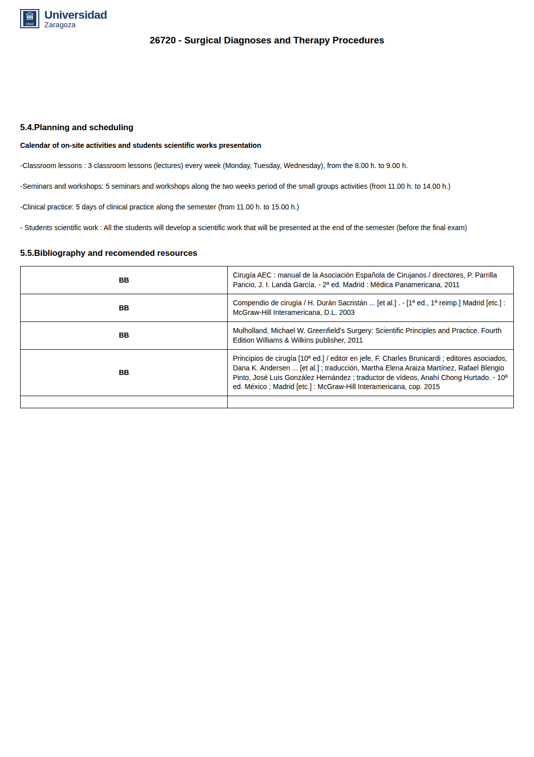1542
Universidad Zaragoza
26720 - Surgical Diagnoses and Therapy Procedures
5.4.Planning and scheduling
Calendar of on-site activities and students scientific works presentation
-Classroom lessons : 3 classroom lessons (lectures) every week (Monday, Tuesday, Wednesday), from the 8.00 h. to 9.00 h.
-Seminars and workshops: 5 seminars and workshops along the two weeks period of the small groups activities (from 11.00 h. to 14.00 h.)
-Clinical practice: 5 days of clinical practice along the semester (from 11.00 h. to 15.00 h.)
- Students scientific work : All the students will develop a scientific work that will be presented at the end of the semester (before the final exam)
5.5.Bibliography and recomended resources
| BB | Cirugía AEC : manual de la Asociación Española de Cirujanos / directores, P. Parrilla Paricio, J. I. Landa García. - 2ª ed. Madrid : Médica Panamericana, 2011 |
| BB | Compendio de cirugía / H. Durán Sacristán ... [et al.] . - [1ª ed., 1ª reimp.] Madrid [etc.] : McGraw-Hill Interamericana, D.L. 2003 |
| BB | Mulholland, Michael W. Greenfield's Surgery: Scientific Principles and Practice. Fourth Edition Williams & Wilkins publisher, 2011 |
| BB | Principios de cirugía [10ª ed.] / editor en jefe, F. Charles Brunicardi ; editores asociados, Dana K. Andersen ... [et al.] ; traducción, Martha Elena Araiza Martínez, Rafael Blengio Pinto, José Luis González Hernández ; traductor de vídeos, Anahí Chong Hurtado. - 10ª ed. México ; Madrid [etc.] : McGraw-Hill Interamericana, cop. 2015 |